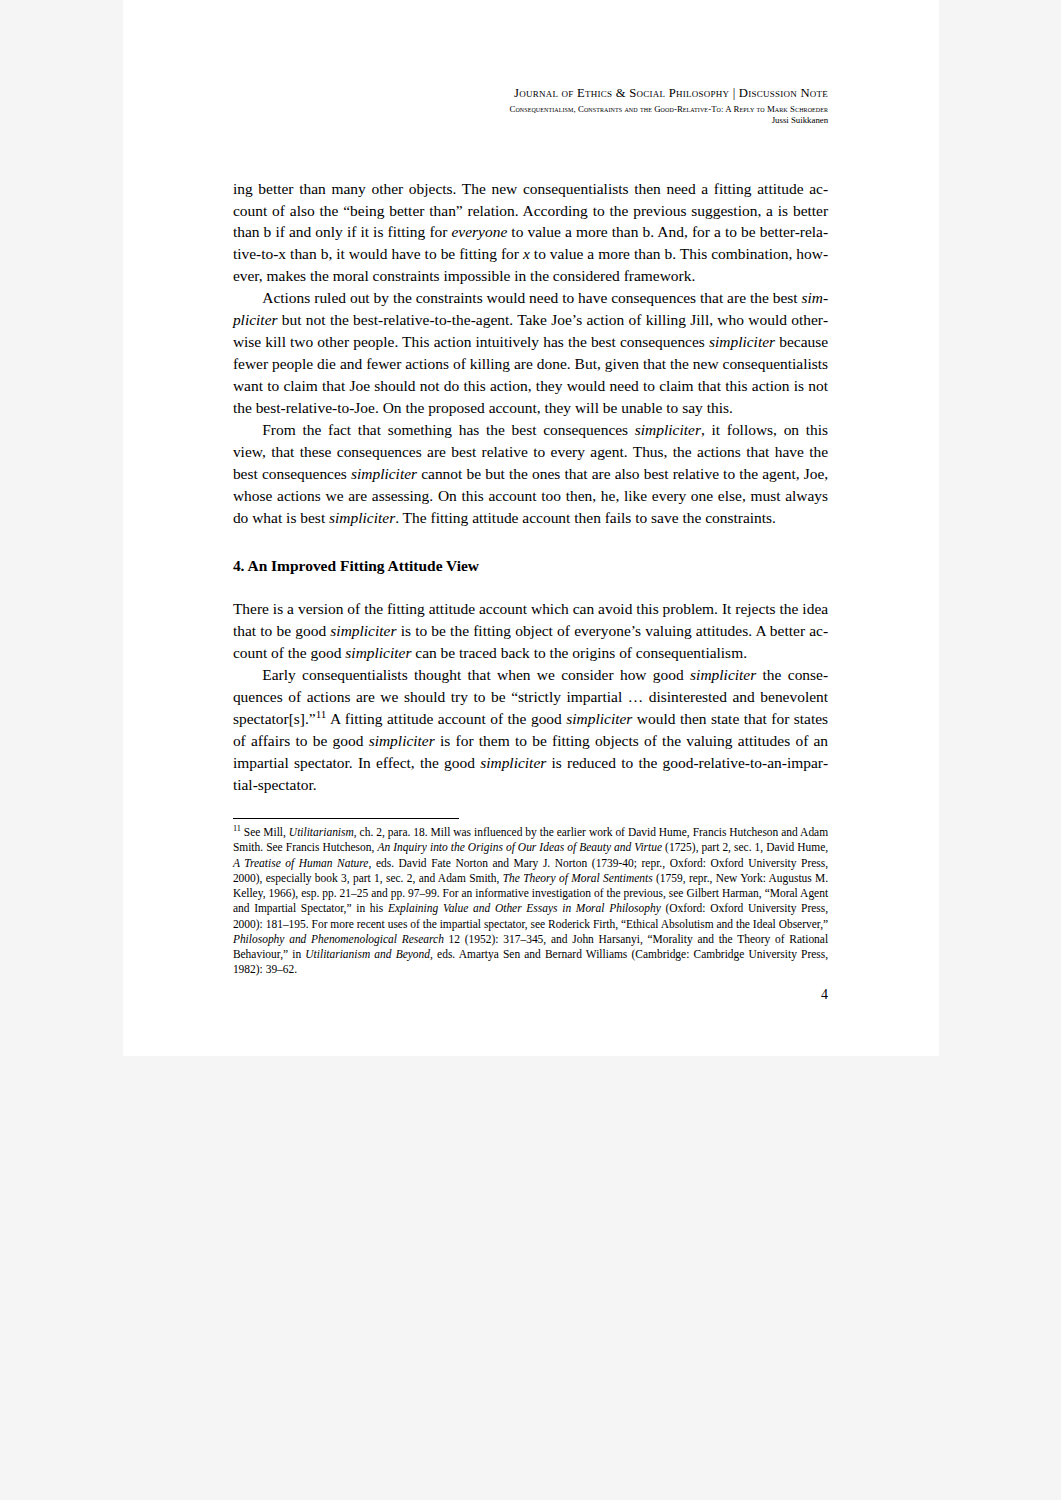Journal of Ethics & Social Philosophy | Discussion Note
Consequentialism, Constraints and the Good-Relative-To: A Reply to Mark Schroeder
Jussi Suikkanen
ing better than many other objects. The new consequentialists then need a fitting attitude account of also the “being better than” relation. According to the previous suggestion, a is better than b if and only if it is fitting for everyone to value a more than b. And, for a to be better-relative-to-x than b, it would have to be fitting for x to value a more than b. This combination, however, makes the moral constraints impossible in the considered framework.
Actions ruled out by the constraints would need to have consequences that are the best simpliciter but not the best-relative-to-the-agent. Take Joe’s action of killing Jill, who would otherwise kill two other people. This action intuitively has the best consequences simpliciter because fewer people die and fewer actions of killing are done. But, given that the new consequentialists want to claim that Joe should not do this action, they would need to claim that this action is not the best-relative-to-Joe. On the proposed account, they will be unable to say this.
From the fact that something has the best consequences simpliciter, it follows, on this view, that these consequences are best relative to every agent. Thus, the actions that have the best consequences simpliciter cannot be but the ones that are also best relative to the agent, Joe, whose actions we are assessing. On this account too then, he, like every one else, must always do what is best simpliciter. The fitting attitude account then fails to save the constraints.
4. An Improved Fitting Attitude View
There is a version of the fitting attitude account which can avoid this problem. It rejects the idea that to be good simpliciter is to be the fitting object of everyone’s valuing attitudes. A better account of the good simpliciter can be traced back to the origins of consequentialism.
Early consequentialists thought that when we consider how good simpliciter the consequences of actions are we should try to be “strictly impartial … disinterested and benevolent spectator[s].”11 A fitting attitude account of the good simpliciter would then state that for states of affairs to be good simpliciter is for them to be fitting objects of the valuing attitudes of an impartial spectator. In effect, the good simpliciter is reduced to the good-relative-to-an-impartial-spectator.
11 See Mill, Utilitarianism, ch. 2, para. 18. Mill was influenced by the earlier work of David Hume, Francis Hutcheson and Adam Smith. See Francis Hutcheson, An Inquiry into the Origins of Our Ideas of Beauty and Virtue (1725), part 2, sec. 1, David Hume, A Treatise of Human Nature, eds. David Fate Norton and Mary J. Norton (1739-40; repr., Oxford: Oxford University Press, 2000), especially book 3, part 1, sec. 2, and Adam Smith, The Theory of Moral Sentiments (1759, repr., New York: Augustus M. Kelley, 1966), esp. pp. 21–25 and pp. 97–99. For an informative investigation of the previous, see Gilbert Harman, “Moral Agent and Impartial Spectator,” in his Explaining Value and Other Essays in Moral Philosophy (Oxford: Oxford University Press, 2000): 181–195. For more recent uses of the impartial spectator, see Roderick Firth, “Ethical Absolutism and the Ideal Observer,” Philosophy and Phenomenological Research 12 (1952): 317–345, and John Harsanyi, “Morality and the Theory of Rational Behaviour,” in Utilitarianism and Beyond, eds. Amartya Sen and Bernard Williams (Cambridge: Cambridge University Press, 1982): 39–62.
4